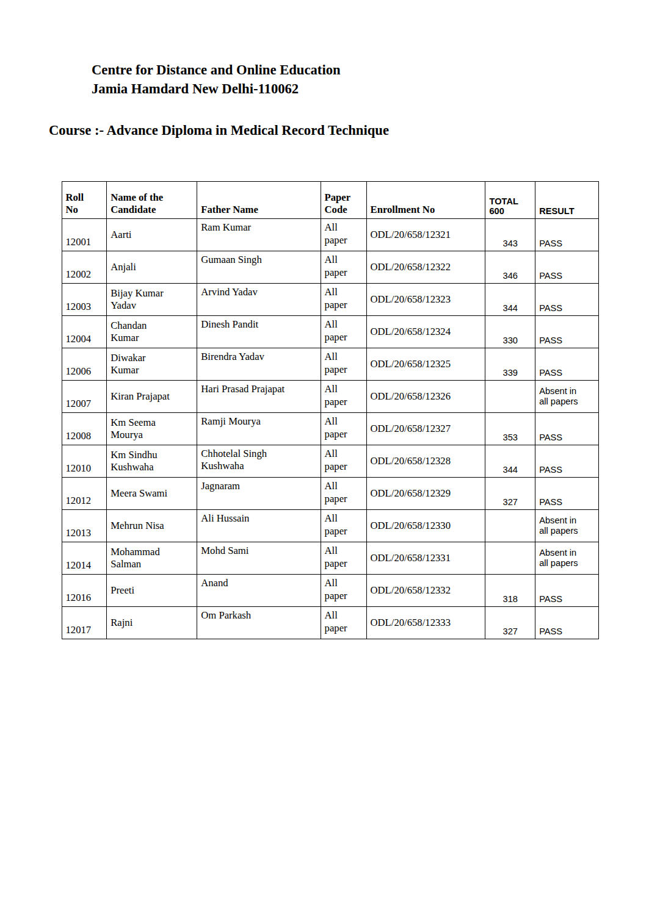Centre for Distance and Online Education
Jamia Hamdard New Delhi-110062
Course :- Advance Diploma in Medical Record Technique
| Roll No | Name of the Candidate | Father Name | Paper Code | Enrollment No | TOTAL 600 | RESULT |
| --- | --- | --- | --- | --- | --- | --- |
| 12001 | Aarti | Ram Kumar | All paper | ODL/20/658/12321 | 343 | PASS |
| 12002 | Anjali | Gumaan Singh | All paper | ODL/20/658/12322 | 346 | PASS |
| 12003 | Bijay Kumar Yadav | Arvind Yadav | All paper | ODL/20/658/12323 | 344 | PASS |
| 12004 | Chandan Kumar | Dinesh Pandit | All paper | ODL/20/658/12324 | 330 | PASS |
| 12006 | Diwakar Kumar | Birendra Yadav | All paper | ODL/20/658/12325 | 339 | PASS |
| 12007 | Kiran Prajapat | Hari Prasad Prajapat | All paper | ODL/20/658/12326 | | Absent in all papers |
| 12008 | Km Seema Mourya | Ramji Mourya | All paper | ODL/20/658/12327 | 353 | PASS |
| 12010 | Km Sindhu Kushwaha | Chhotelal Singh Kushwaha | All paper | ODL/20/658/12328 | 344 | PASS |
| 12012 | Meera Swami | Jagnaram | All paper | ODL/20/658/12329 | 327 | PASS |
| 12013 | Mehrun Nisa | Ali Hussain | All paper | ODL/20/658/12330 | | Absent in all papers |
| 12014 | Mohammad Salman | Mohd Sami | All paper | ODL/20/658/12331 | | Absent in all papers |
| 12016 | Preeti | Anand | All paper | ODL/20/658/12332 | 318 | PASS |
| 12017 | Rajni | Om Parkash | All paper | ODL/20/658/12333 | 327 | PASS |